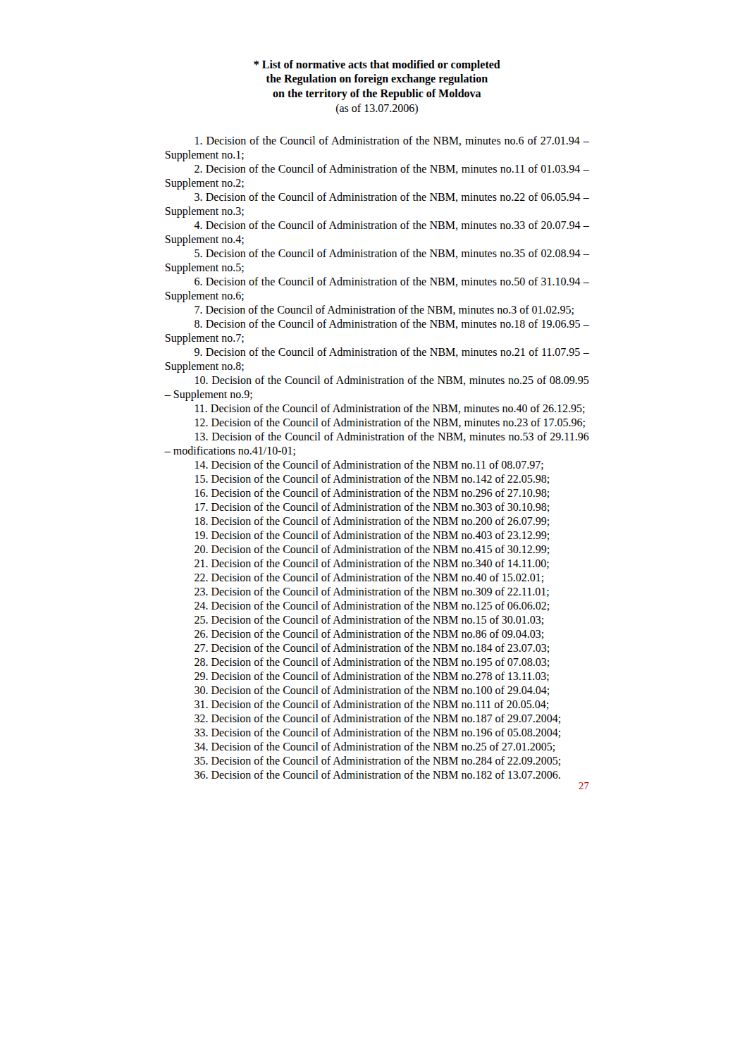* List of normative acts that modified or completed
the Regulation on foreign exchange regulation
on the territory of the Republic of Moldova
(as of 13.07.2006)
1. Decision of the Council of Administration of the NBM, minutes no.6 of 27.01.94 – Supplement no.1;
2. Decision of the Council of Administration of the NBM, minutes no.11 of 01.03.94 – Supplement no.2;
3. Decision of the Council of Administration of the NBM, minutes no.22 of 06.05.94 – Supplement no.3;
4. Decision of the Council of Administration of the NBM, minutes no.33 of 20.07.94 – Supplement no.4;
5. Decision of the Council of Administration of the NBM, minutes no.35 of 02.08.94 – Supplement no.5;
6. Decision of the Council of Administration of the NBM, minutes no.50 of 31.10.94 – Supplement no.6;
7. Decision of the Council of Administration of the NBM, minutes no.3 of 01.02.95;
8. Decision of the Council of Administration of the NBM, minutes no.18 of 19.06.95 – Supplement no.7;
9. Decision of the Council of Administration of the NBM, minutes no.21 of 11.07.95 – Supplement no.8;
10. Decision of the Council of Administration of the NBM, minutes no.25 of 08.09.95 – Supplement no.9;
11. Decision of the Council of Administration of the NBM, minutes no.40 of 26.12.95;
12. Decision of the Council of Administration of the NBM, minutes no.23 of 17.05.96;
13. Decision of the Council of Administration of the NBM, minutes no.53 of 29.11.96 – modifications no.41/10-01;
14. Decision of the Council of Administration of the NBM no.11 of 08.07.97;
15. Decision of the Council of Administration of the NBM no.142 of 22.05.98;
16. Decision of the Council of Administration of the NBM no.296 of 27.10.98;
17. Decision of the Council of Administration of the NBM no.303 of 30.10.98;
18. Decision of the Council of Administration of the NBM no.200 of 26.07.99;
19. Decision of the Council of Administration of the NBM no.403 of 23.12.99;
20. Decision of the Council of Administration of the NBM no.415 of 30.12.99;
21. Decision of the Council of Administration of the NBM no.340 of 14.11.00;
22. Decision of the Council of Administration of the NBM no.40 of 15.02.01;
23. Decision of the Council of Administration of the NBM no.309 of 22.11.01;
24. Decision of the Council of Administration of the NBM no.125 of 06.06.02;
25. Decision of the Council of Administration of the NBM no.15 of 30.01.03;
26. Decision of the Council of Administration of the NBM no.86 of 09.04.03;
27. Decision of the Council of Administration of the NBM no.184 of 23.07.03;
28. Decision of the Council of Administration of the NBM no.195 of 07.08.03;
29. Decision of the Council of Administration of the NBM no.278 of 13.11.03;
30. Decision of the Council of Administration of the NBM no.100 of 29.04.04;
31. Decision of the Council of Administration of the NBM no.111 of 20.05.04;
32. Decision of the Council of Administration of the NBM no.187 of 29.07.2004;
33. Decision of the Council of Administration of the NBM no.196 of 05.08.2004;
34. Decision of the Council of Administration of the NBM no.25 of 27.01.2005;
35. Decision of the Council of Administration of the NBM no.284 of 22.09.2005;
36. Decision of the Council of Administration of the NBM no.182 of 13.07.2006.
27